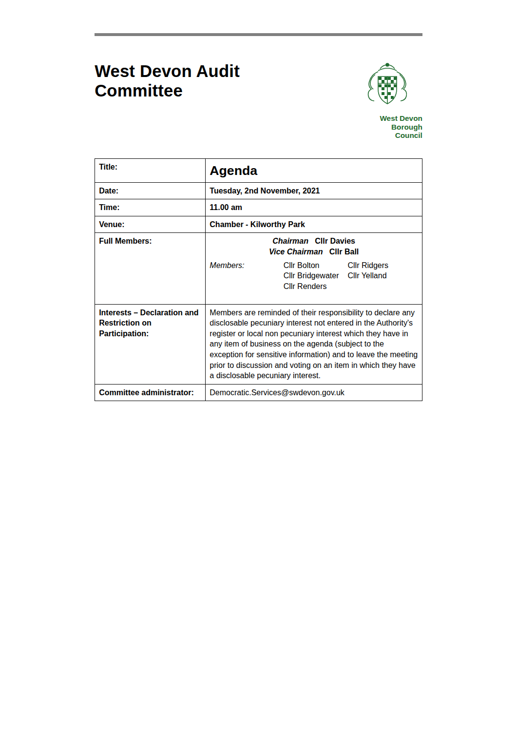West Devon Audit Committee
West Devon
Borough
Council
| Title: | Agenda |
| Date: | Tuesday, 2nd November, 2021 |
| Time: | 11.00 am |
| Venue: | Chamber - Kilworthy Park |
| Full Members: | Chairman Cllr Davies Vice Chairman Cllr Ball Members: Cllr Bolton Cllr Bridgewater Cllr Renders Cllr Ridgers Cllr Yelland |
| Interests – Declaration and Restriction on Participation: | Members are reminded of their responsibility to declare any disclosable pecuniary interest not entered in the Authority's register or local non pecuniary interest which they have in any item of business on the agenda (subject to the exception for sensitive information) and to leave the meeting prior to discussion and voting on an item in which they have a disclosable pecuniary interest. |
| Committee administrator: | Democratic.Services@swdevon.gov.uk |